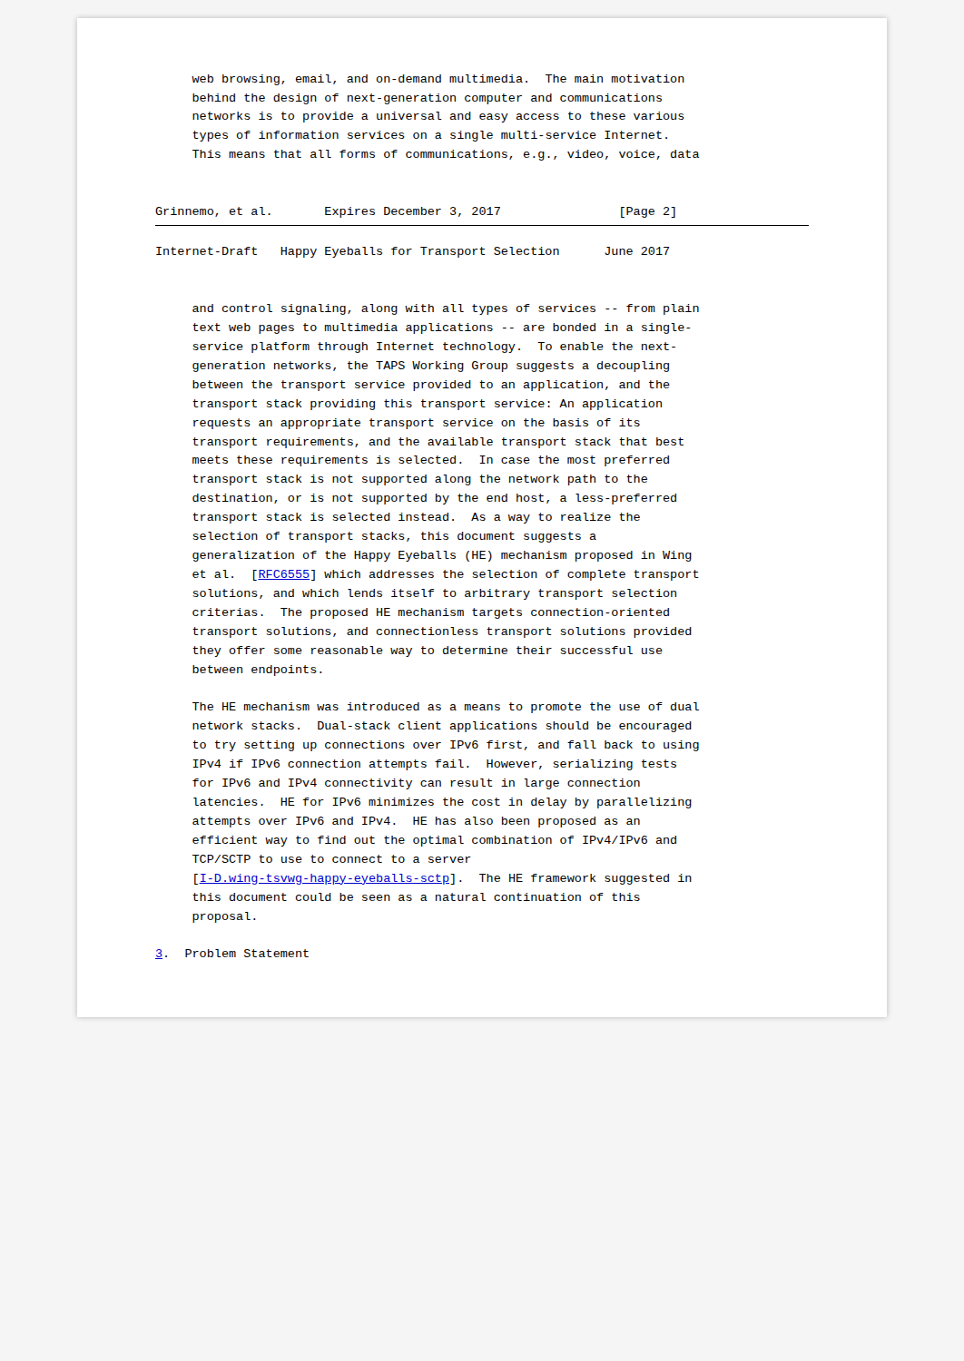web browsing, email, and on-demand multimedia.  The main motivation
     behind the design of next-generation computer and communications
     networks is to provide a universal and easy access to these various
     types of information services on a single multi-service Internet.
     This means that all forms of communications, e.g., video, voice, data


Grinnemo, et al.       Expires December 3, 2017                [Page 2]
Internet-Draft   Happy Eyeballs for Transport Selection      June 2017


     and control signaling, along with all types of services -- from plain
     text web pages to multimedia applications -- are bonded in a single-
     service platform through Internet technology.  To enable the next-
     generation networks, the TAPS Working Group suggests a decoupling
     between the transport service provided to an application, and the
     transport stack providing this transport service: An application
     requests an appropriate transport service on the basis of its
     transport requirements, and the available transport stack that best
     meets these requirements is selected.  In case the most preferred
     transport stack is not supported along the network path to the
     destination, or is not supported by the end host, a less-preferred
     transport stack is selected instead.  As a way to realize the
     selection of transport stacks, this document suggests a
     generalization of the Happy Eyeballs (HE) mechanism proposed in Wing
     et al.  [RFC6555] which addresses the selection of complete transport
     solutions, and which lends itself to arbitrary transport selection
     criterias.  The proposed HE mechanism targets connection-oriented
     transport solutions, and connectionless transport solutions provided
     they offer some reasonable way to determine their successful use
     between endpoints.

     The HE mechanism was introduced as a means to promote the use of dual
     network stacks.  Dual-stack client applications should be encouraged
     to try setting up connections over IPv6 first, and fall back to using
     IPv4 if IPv6 connection attempts fail.  However, serializing tests
     for IPv6 and IPv4 connectivity can result in large connection
     latencies.  HE for IPv6 minimizes the cost in delay by parallelizing
     attempts over IPv6 and IPv4.  HE has also been proposed as an
     efficient way to find out the optimal combination of IPv4/IPv6 and
     TCP/SCTP to use to connect to a server
     [I-D.wing-tsvwg-happy-eyeballs-sctp].  The HE framework suggested in
     this document could be seen as a natural continuation of this
     proposal.

3.  Problem Statement